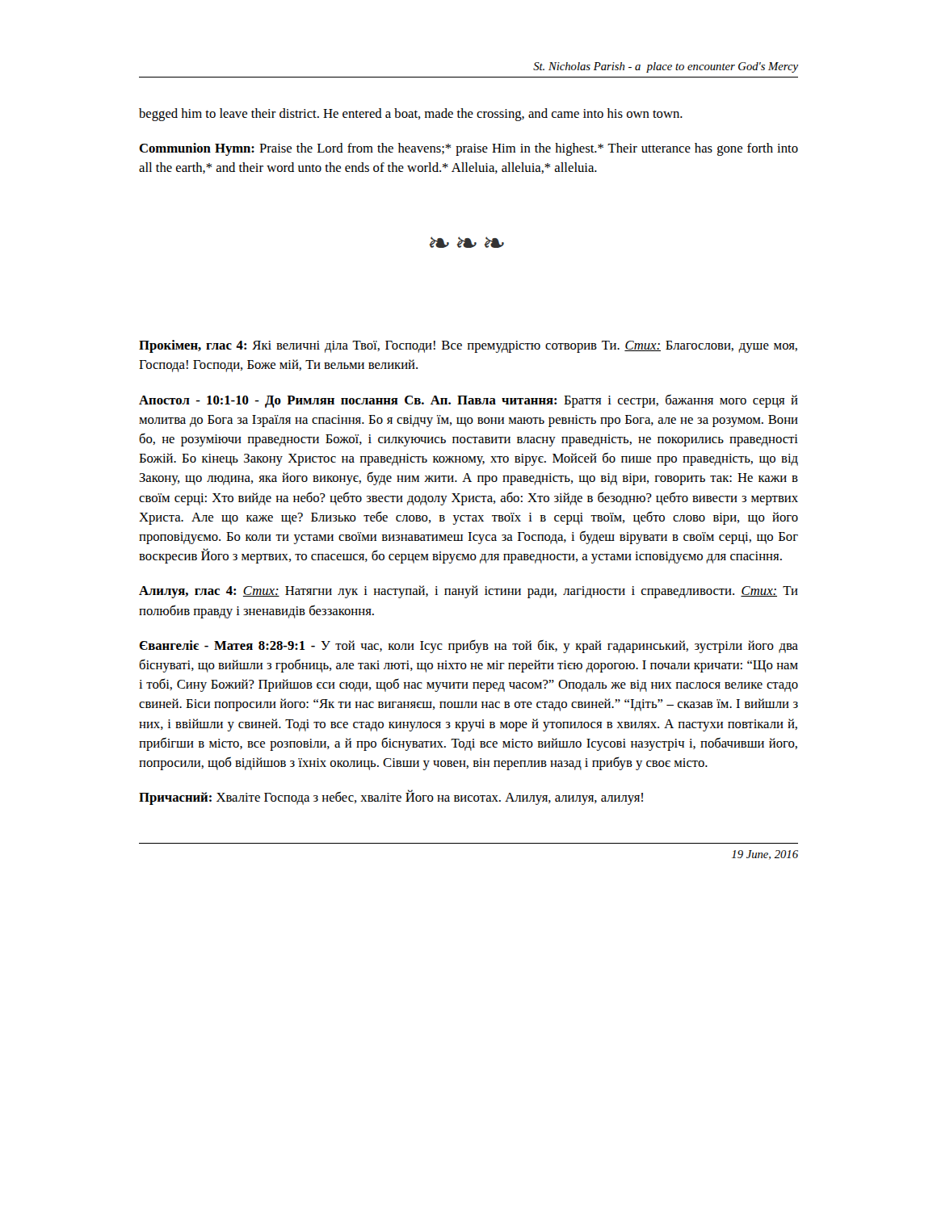St. Nicholas Parish - a place to encounter God's Mercy
begged him to leave their district. He entered a boat, made the crossing, and came into his own town.
Communion Hymn: Praise the Lord from the heavens;* praise Him in the highest.* Their utterance has gone forth into all the earth,* and their word unto the ends of the world.* Alleluia, alleluia,* alleluia.
❧❧❧
Прокімен, глас 4: Які величні діла Твої, Господи! Все премудрістю сотворив Ти. Стих: Благослови, душе моя, Господа! Господи, Боже мій, Ти вельми великий.
Апостол - 10:1-10 - До Римлян послання Св. Ап. Павла читання: Браття і сестри, бажання мого серця й молитва до Бога за Ізраїля на спасіння. Бо я свідчу їм, що вони мають ревність про Бога, але не за розумом. Вони бо, не розуміючи праведности Божої, і силкуючись поставити власну праведність, не покорились праведності Божій. Бо кінець Закону Христос на праведність кожному, хто вірує. Мойсей бо пише про праведність, що від Закону, що людина, яка його виконує, буде ним жити. А про праведність, що від віри, говорить так: Не кажи в своїм серці: Хто вийде на небо? цебто звести додолу Христа, або: Хто зійде в безодню? цебто вивести з мертвих Христа. Але що каже ще? Близько тебе слово, в устах твоїх і в серці твоїм, цебто слово віри, що його проповідуємо. Бо коли ти устами своїми визнаватимеш Ісуса за Господа, і будеш вірувати в своїм серці, що Бог воскресив Його з мертвих, то спасешся, бо серцем віруємо для праведности, а устами ісповідуємо для спасіння.
Алилуя, глас 4: Стих: Натягни лук і наступай, і пануй істини ради, лагідности і справедливости. Стих: Ти полюбив правду і зненавидів беззаконня.
Євангеліє - Матея 8:28-9:1 - У той час, коли Ісус прибув на той бік, у край гадаринський, зустріли його два біснуваті, що вийшли з гробниць, але такі люті, що ніхто не міг перейти тією дорогою. І почали кричати: “Що нам і тобі, Сину Божий? Прийшов єси сюди, щоб нас мучити перед часом?” Оподаль же від них паслося велике стадо свиней. Біси попросили його: “Як ти нас виганяєш, пошли нас в оте стадо свиней.” “Ідіть” – сказав їм. І вийшли з них, і ввійшли у свиней. Тоді то все стадо кинулося з кручі в море й утопилося в хвилях. А пастухи повтікали й, прибігши в місто, все розповіли, а й про біснуватих. Тоді все місто вийшло Ісусові назустріч і, побачивши його, попросили, щоб відійшов з їхніх околиць. Сівши у човен, він переплив назад і прибув у своє місто.
Причасний: Хваліте Господа з небес, хваліте Його на висотах. Алилуя, алилуя, алилуя!
19 June, 2016